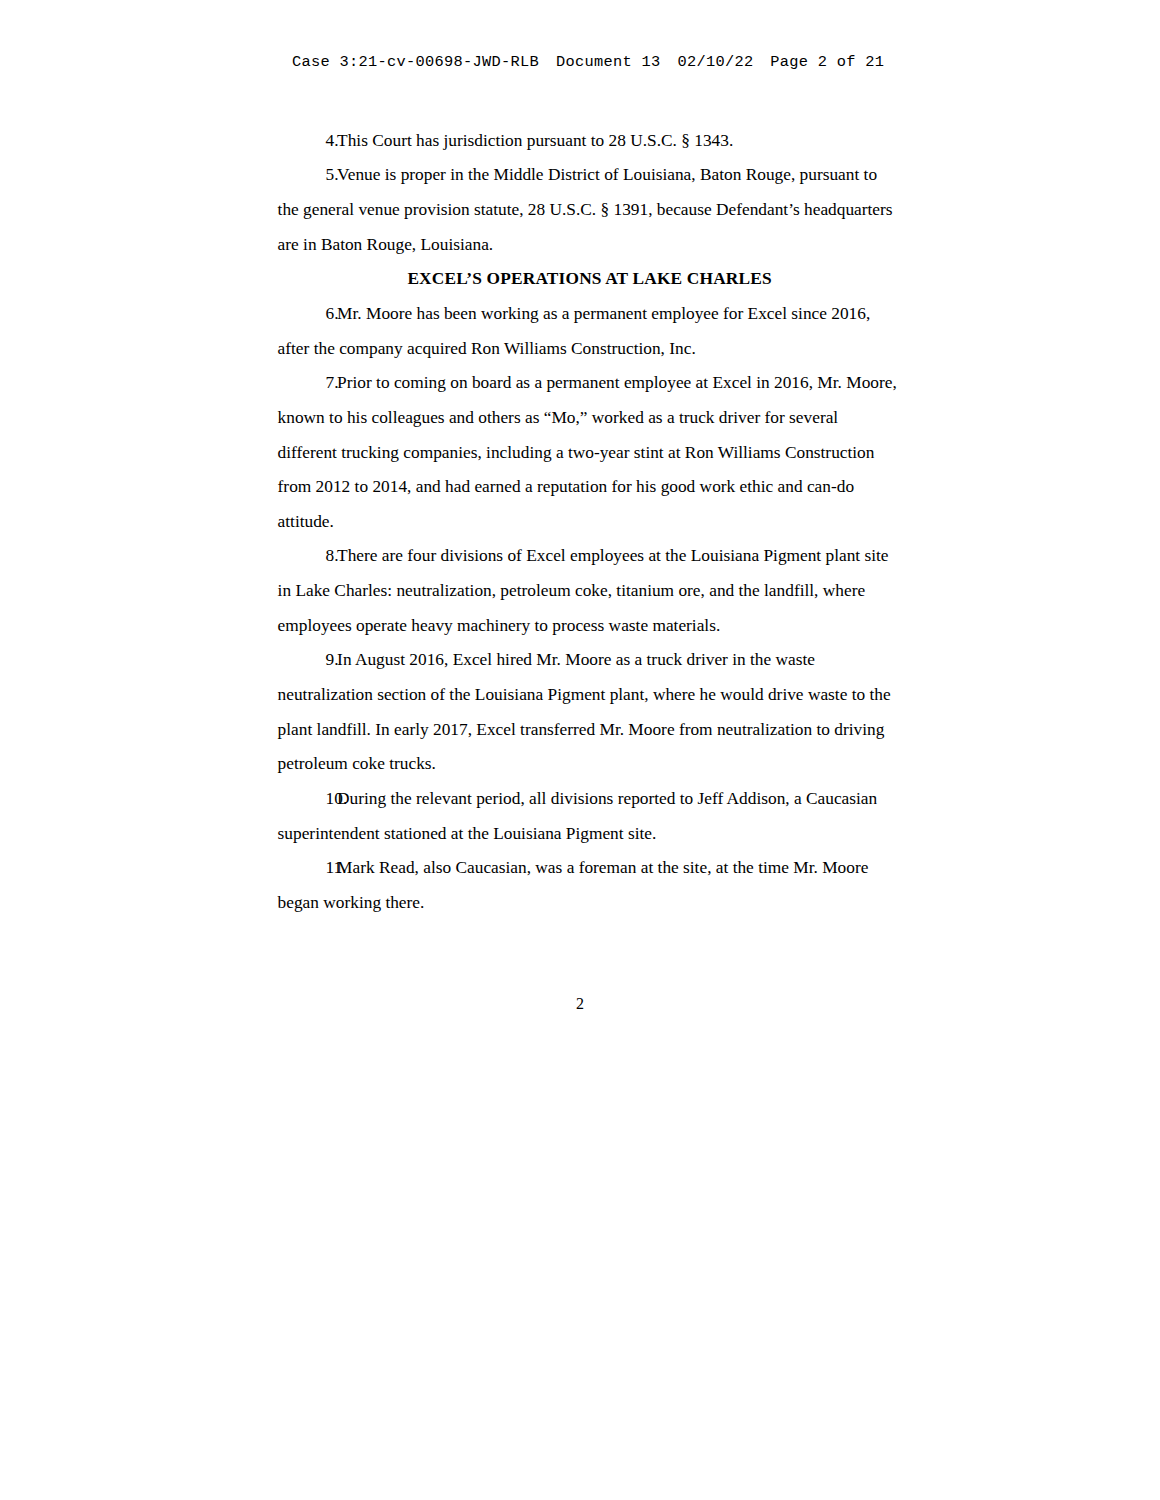Case 3:21-cv-00698-JWD-RLB Document 13 02/10/22 Page 2 of 21
4. This Court has jurisdiction pursuant to 28 U.S.C. § 1343.
5. Venue is proper in the Middle District of Louisiana, Baton Rouge, pursuant to the general venue provision statute, 28 U.S.C. § 1391, because Defendant’s headquarters are in Baton Rouge, Louisiana.
EXCEL’S OPERATIONS AT LAKE CHARLES
6. Mr. Moore has been working as a permanent employee for Excel since 2016, after the company acquired Ron Williams Construction, Inc.
7. Prior to coming on board as a permanent employee at Excel in 2016, Mr. Moore, known to his colleagues and others as “Mo,” worked as a truck driver for several different trucking companies, including a two-year stint at Ron Williams Construction from 2012 to 2014, and had earned a reputation for his good work ethic and can-do attitude.
8. There are four divisions of Excel employees at the Louisiana Pigment plant site in Lake Charles: neutralization, petroleum coke, titanium ore, and the landfill, where employees operate heavy machinery to process waste materials.
9. In August 2016, Excel hired Mr. Moore as a truck driver in the waste neutralization section of the Louisiana Pigment plant, where he would drive waste to the plant landfill. In early 2017, Excel transferred Mr. Moore from neutralization to driving petroleum coke trucks.
10. During the relevant period, all divisions reported to Jeff Addison, a Caucasian superintendent stationed at the Louisiana Pigment site.
11. Mark Read, also Caucasian, was a foreman at the site, at the time Mr. Moore began working there.
2